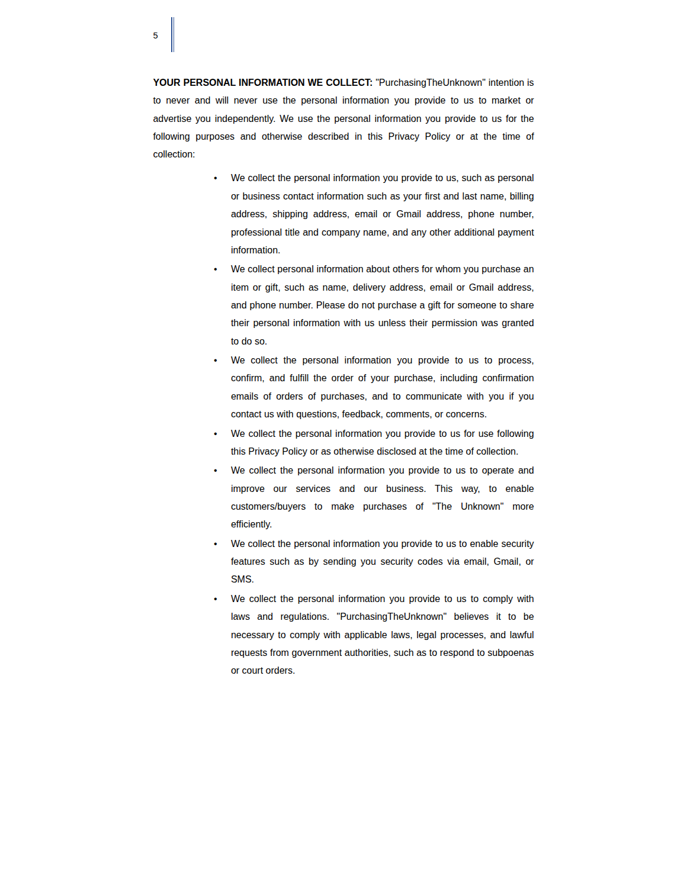5
YOUR PERSONAL INFORMATION WE COLLECT: "PurchasingTheUnknown" intention is to never and will never use the personal information you provide to us to market or advertise you independently. We use the personal information you provide to us for the following purposes and otherwise described in this Privacy Policy or at the time of collection:
We collect the personal information you provide to us, such as personal or business contact information such as your first and last name, billing address, shipping address, email or Gmail address, phone number, professional title and company name, and any other additional payment information.
We collect personal information about others for whom you purchase an item or gift, such as name, delivery address, email or Gmail address, and phone number. Please do not purchase a gift for someone to share their personal information with us unless their permission was granted to do so.
We collect the personal information you provide to us to process, confirm, and fulfill the order of your purchase, including confirmation emails of orders of purchases, and to communicate with you if you contact us with questions, feedback, comments, or concerns.
We collect the personal information you provide to us for use following this Privacy Policy or as otherwise disclosed at the time of collection.
We collect the personal information you provide to us to operate and improve our services and our business. This way, to enable customers/buyers to make purchases of "The Unknown" more efficiently.
We collect the personal information you provide to us to enable security features such as by sending you security codes via email, Gmail, or SMS.
We collect the personal information you provide to us to comply with laws and regulations. "PurchasingTheUnknown" believes it to be necessary to comply with applicable laws, legal processes, and lawful requests from government authorities, such as to respond to subpoenas or court orders.